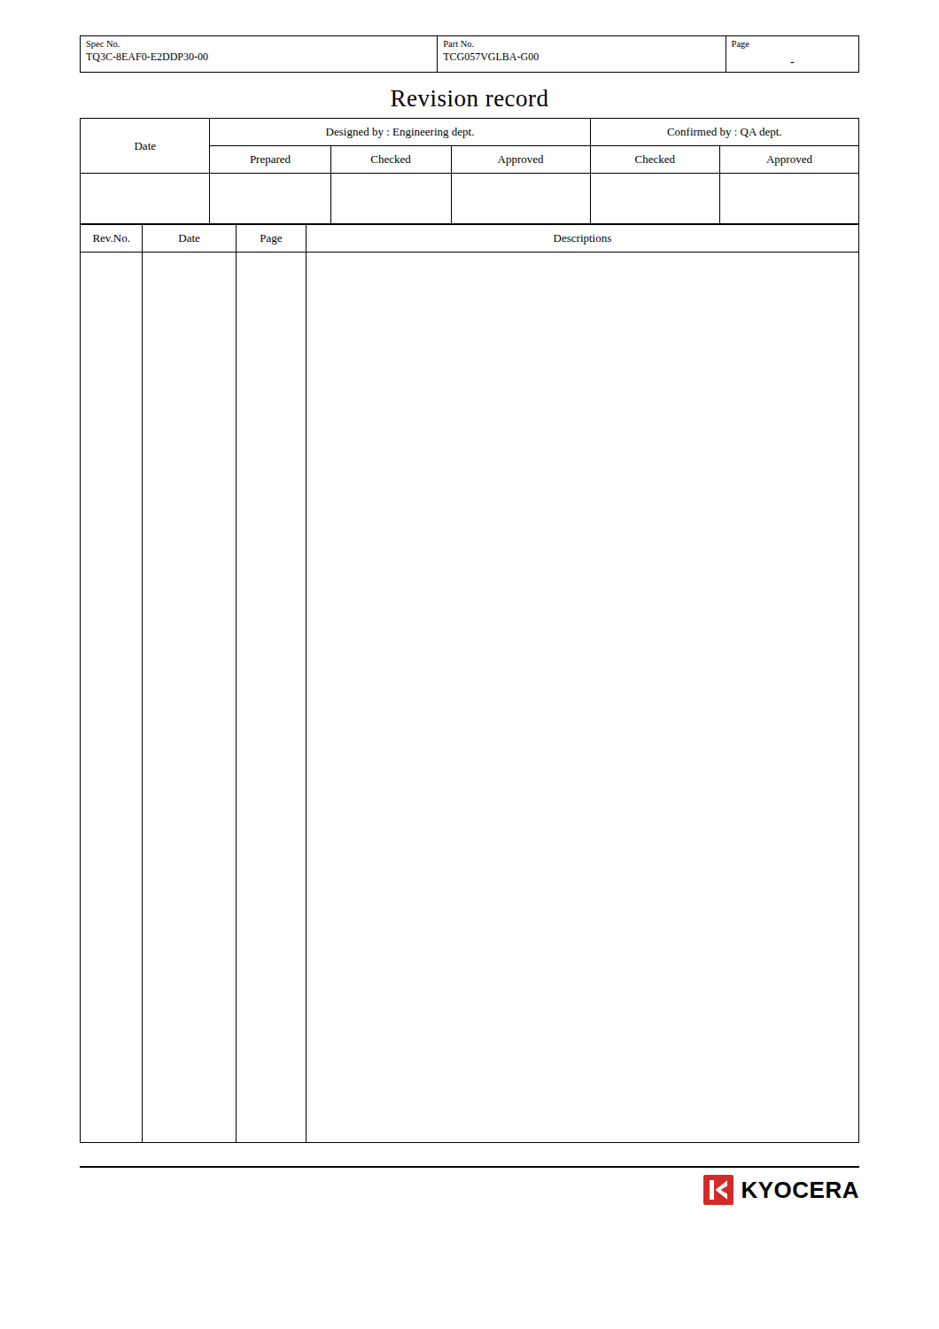| Spec No. TQ3C-8EAF0-E2DDP30-00 | Part No. TCG057VGLBA-G00 | Page - |
Revision record
| Date | Designed by : Engineering dept. | Confirmed by : QA dept. |
| --- | --- | --- |
| Prepared | Checked | Approved | Checked | Approved |
| Rev.No. | Date | Page | Descriptions |
| --- | --- | --- | --- |
KYOCERA